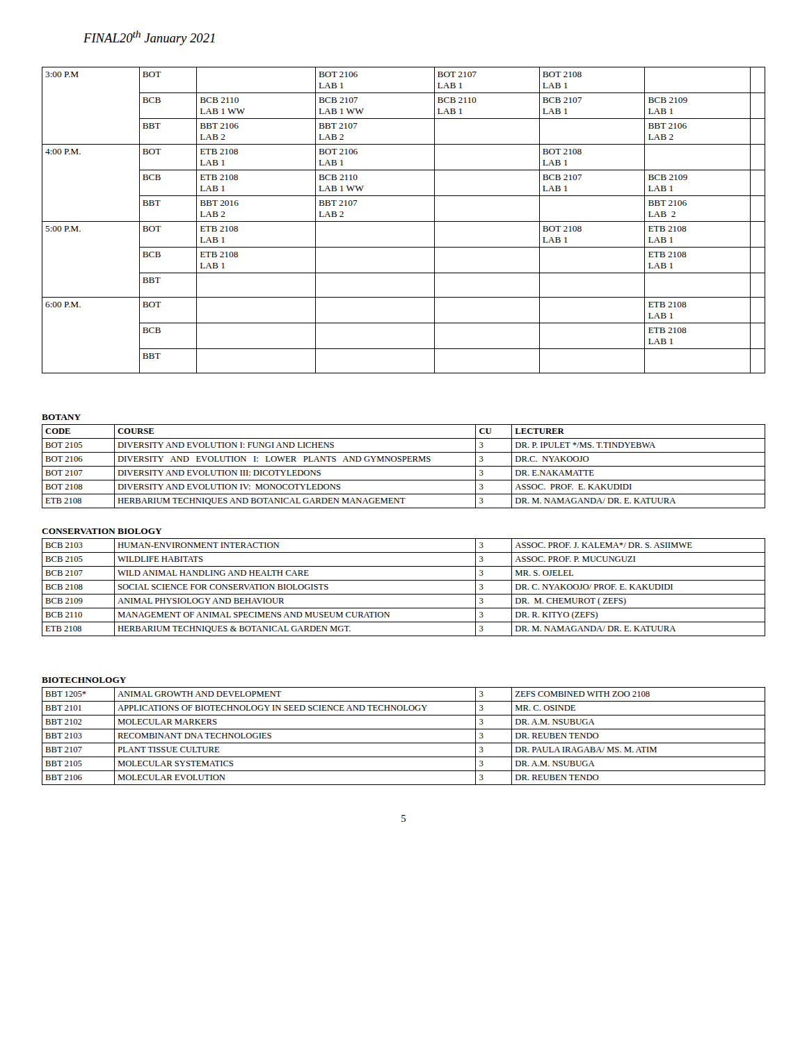FINAL20th January 2021
| 3:00 P.M | BOT | | BOT 2106 LAB 1 | BOT 2107 LAB 1 | BOT 2108 LAB 1 | | |
| BCB | BCB 2110 LAB 1 WW | BCB 2107 LAB 1 WW | BCB 2110 LAB 1 | BCB 2107 LAB 1 | BCB 2109 LAB 1 | |
| BBT | BBT 2106 LAB 2 | BBT 2107 LAB 2 | | | BBT 2106 LAB 2 | |
| 4:00 P.M. | BOT | ETB 2108 LAB 1 | BOT 2106 LAB 1 | | BOT 2108 LAB 1 | | |
| BCB | ETB 2108 LAB 1 | BCB 2110 LAB 1 WW | | BCB 2107 LAB 1 | BCB 2109 LAB 1 | |
| BBT | BBT 2016 LAB 2 | BBT 2107 LAB 2 | | | BBT 2106 LAB 2 | |
| 5:00 P.M. | BOT | ETB 2108 LAB 1 | | | BOT 2108 LAB 1 | ETB 2108 LAB 1 | |
| BCB | ETB 2108 LAB 1 | | | | ETB 2108 LAB 1 | |
| BBT | | | | | | |
| 6:00 P.M. | BOT | | | | | ETB 2108 LAB 1 | |
| BCB | | | | | ETB 2108 LAB 1 | |
| BBT | | | | | | |
BOTANY
| CODE | COURSE | CU | LECTURER |
| --- | --- | --- | --- |
| BOT 2105 | DIVERSITY AND EVOLUTION I: FUNGI AND LICHENS | 3 | DR. P. IPULET */MS. T.TINDYEBWA |
| BOT 2106 | DIVERSITY AND EVOLUTION I: LOWER PLANTS AND GYMNOSPERMS | 3 | DR.C. NYAKOOJO |
| BOT 2107 | DIVERSITY AND EVOLUTION III: DICOTYLEDONS | 3 | DR. E.NAKAMATTE |
| BOT 2108 | DIVERSITY AND EVOLUTION IV: MONOCOTYLEDONS | 3 | ASSOC. PROF. E. KAKUDIDI |
| ETB 2108 | HERBARIUM TECHNIQUES AND BOTANICAL GARDEN MANAGEMENT | 3 | DR. M. NAMAGANDA/ DR. E. KATUURA |
CONSERVATION BIOLOGY
| BCB 2103 | HUMAN-ENVIRONMENT INTERACTION | 3 | ASSOC. PROF. J. KALEMA*/ DR. S. ASIIMWE |
| BCB 2105 | WILDLIFE HABITATS | 3 | ASSOC. PROF. P. MUCUNGUZI |
| BCB 2107 | WILD ANIMAL HANDLING AND HEALTH CARE | 3 | MR. S. OJELEL |
| BCB 2108 | SOCIAL SCIENCE FOR CONSERVATION BIOLOGISTS | 3 | DR. C. NYAKOOJO/ PROF. E. KAKUDIDI |
| BCB 2109 | ANIMAL PHYSIOLOGY AND BEHAVIOUR | 3 | DR. M. CHEMUROT ( ZEFS) |
| BCB 2110 | MANAGEMENT OF ANIMAL SPECIMENS AND MUSEUM CURATION | 3 | DR. R. KITYO (ZEFS) |
| ETB 2108 | HERBARIUM TECHNIQUES & BOTANICAL GARDEN MGT. | 3 | DR. M. NAMAGANDA/ DR. E. KATUURA |
BIOTECHNOLOGY
| BBT 1205* | ANIMAL GROWTH AND DEVELOPMENT | 3 | ZEFS COMBINED WITH ZOO 2108 |
| BBT 2101 | APPLICATIONS OF BIOTECHNOLOGY IN SEED SCIENCE AND TECHNOLOGY | 3 | MR. C. OSINDE |
| BBT 2102 | MOLECULAR MARKERS | 3 | DR. A.M. NSUBUGA |
| BBT 2103 | RECOMBINANT DNA TECHNOLOGIES | 3 | DR. REUBEN TENDO |
| BBT 2107 | PLANT TISSUE CULTURE | 3 | DR. PAULA IRAGABA/ MS. M. ATIM |
| BBT 2105 | MOLECULAR SYSTEMATICS | 3 | DR. A.M. NSUBUGA |
| BBT 2106 | MOLECULAR EVOLUTION | 3 | DR. REUBEN TENDO |
5